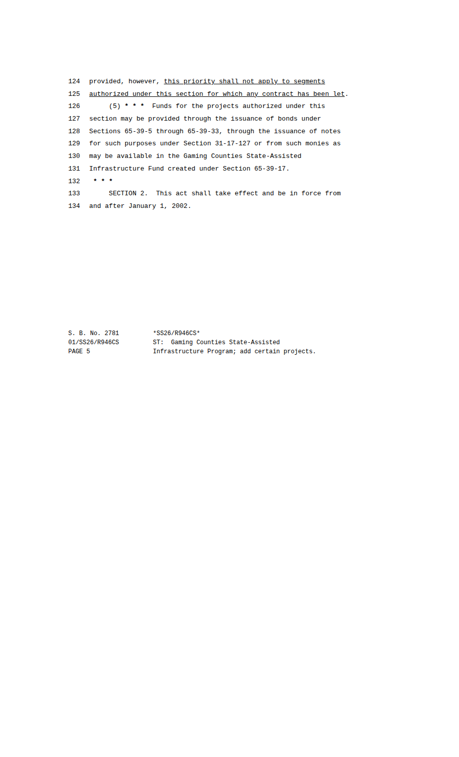124 provided, however, this priority shall not apply to segments
125 authorized under this section for which any contract has been let.
126 (5) * * * Funds for the projects authorized under this
127 section may be provided through the issuance of bonds under
128 Sections 65-39-5 through 65-39-33, through the issuance of notes
129 for such purposes under Section 31-17-127 or from such monies as
130 may be available in the Gaming Counties State-Assisted
131 Infrastructure Fund created under Section 65-39-17.
132 * * *
133 SECTION 2. This act shall take effect and be in force from
134 and after January 1, 2002.
S. B. No. 2781
*SS26/R946CS*
01/SS26/R946CS
ST: Gaming Counties State-Assisted
PAGE 5
Infrastructure Program; add certain projects.